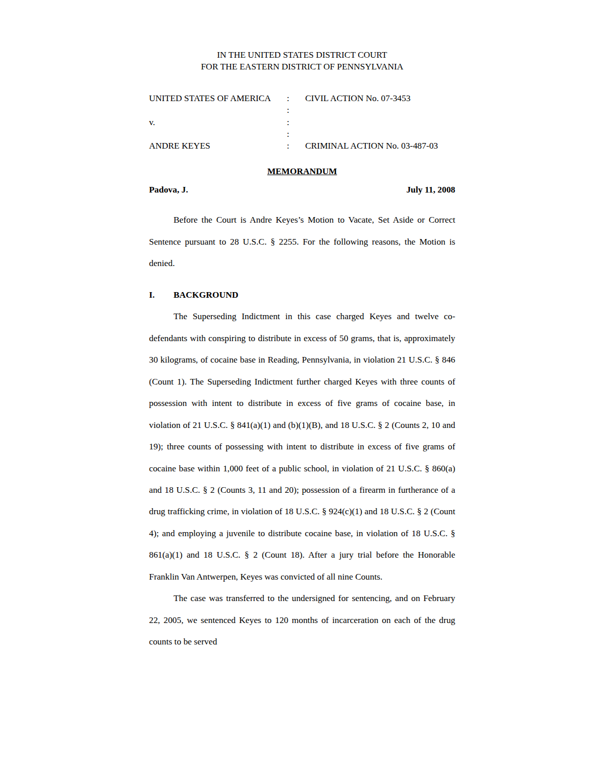IN THE UNITED STATES DISTRICT COURT
FOR THE EASTERN DISTRICT OF PENNSYLVANIA
| UNITED STATES OF AMERICA | : | CIVIL ACTION No. 07-3453 |
| | : | |
| v. | : | |
| | : | |
| ANDRE KEYES | : | CRIMINAL ACTION No. 03-487-03 |
MEMORANDUM
Padova, J. July 11, 2008
Before the Court is Andre Keyes’s Motion to Vacate, Set Aside or Correct Sentence pursuant to 28 U.S.C. § 2255. For the following reasons, the Motion is denied.
I. BACKGROUND
The Superseding Indictment in this case charged Keyes and twelve co-defendants with conspiring to distribute in excess of 50 grams, that is, approximately 30 kilograms, of cocaine base in Reading, Pennsylvania, in violation 21 U.S.C. § 846 (Count 1). The Superseding Indictment further charged Keyes with three counts of possession with intent to distribute in excess of five grams of cocaine base, in violation of 21 U.S.C. § 841(a)(1) and (b)(1)(B), and 18 U.S.C. § 2 (Counts 2, 10 and 19); three counts of possessing with intent to distribute in excess of five grams of cocaine base within 1,000 feet of a public school, in violation of 21 U.S.C. § 860(a) and 18 U.S.C. § 2 (Counts 3, 11 and 20); possession of a firearm in furtherance of a drug trafficking crime, in violation of 18 U.S.C. § 924(c)(1) and 18 U.S.C. § 2 (Count 4); and employing a juvenile to distribute cocaine base, in violation of 18 U.S.C. § 861(a)(1) and 18 U.S.C. § 2 (Count 18). After a jury trial before the Honorable Franklin Van Antwerpen, Keyes was convicted of all nine Counts.
The case was transferred to the undersigned for sentencing, and on February 22, 2005, we sentenced Keyes to 120 months of incarceration on each of the drug counts to be served